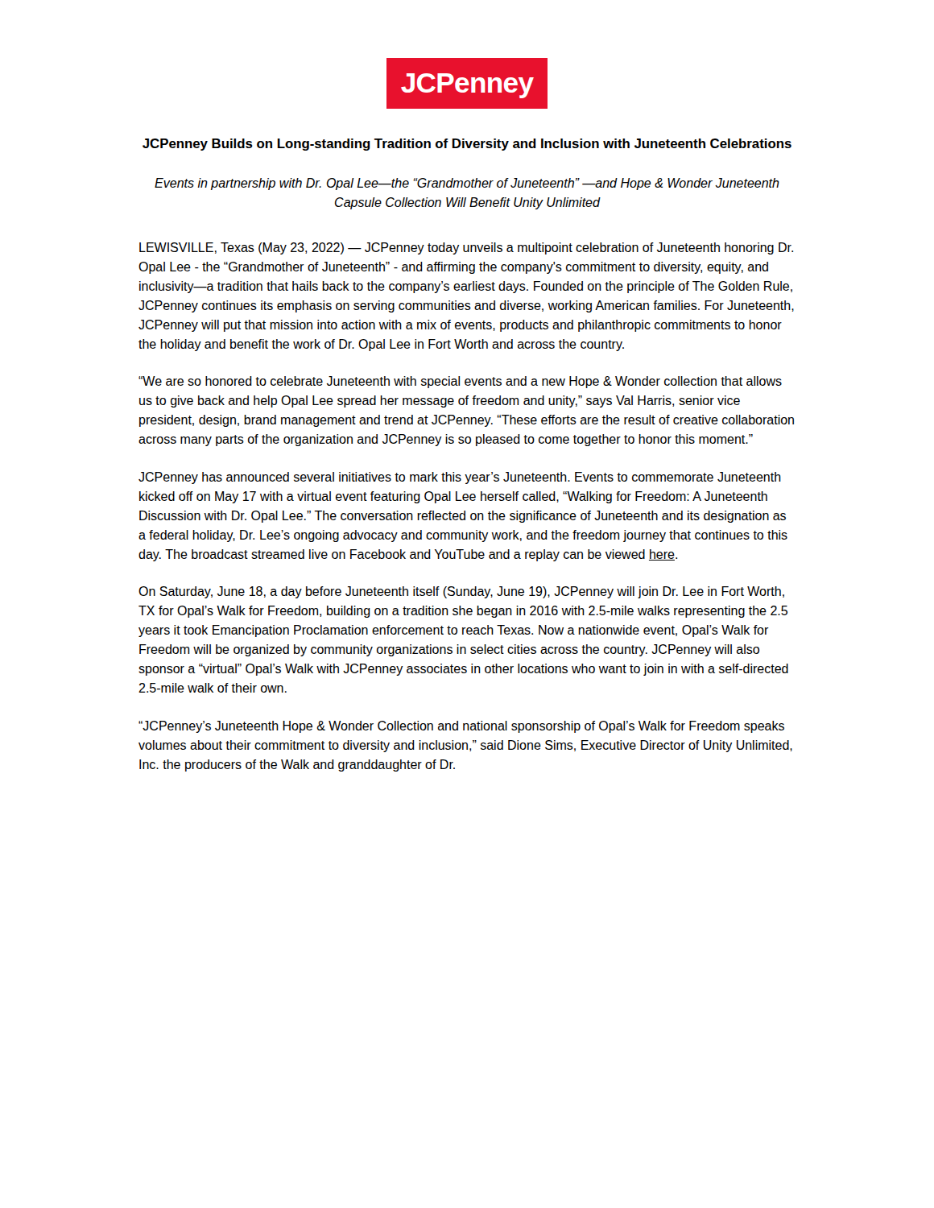JCPenney
JCPenney Builds on Long-standing Tradition of Diversity and Inclusion with Juneteenth Celebrations
Events in partnership with Dr. Opal Lee—the “Grandmother of Juneteenth” —and Hope & Wonder Juneteenth Capsule Collection Will Benefit Unity Unlimited
LEWISVILLE, Texas (May 23, 2022) — JCPenney today unveils a multipoint celebration of Juneteenth honoring Dr. Opal Lee - the “Grandmother of Juneteenth” - and affirming the company's commitment to diversity, equity, and inclusivity—a tradition that hails back to the company’s earliest days. Founded on the principle of The Golden Rule, JCPenney continues its emphasis on serving communities and diverse, working American families. For Juneteenth, JCPenney will put that mission into action with a mix of events, products and philanthropic commitments to honor the holiday and benefit the work of Dr. Opal Lee in Fort Worth and across the country.
“We are so honored to celebrate Juneteenth with special events and a new Hope & Wonder collection that allows us to give back and help Opal Lee spread her message of freedom and unity,” says Val Harris, senior vice president, design, brand management and trend at JCPenney. “These efforts are the result of creative collaboration across many parts of the organization and JCPenney is so pleased to come together to honor this moment.”
JCPenney has announced several initiatives to mark this year’s Juneteenth. Events to commemorate Juneteenth kicked off on May 17 with a virtual event featuring Opal Lee herself called, “Walking for Freedom: A Juneteenth Discussion with Dr. Opal Lee.” The conversation reflected on the significance of Juneteenth and its designation as a federal holiday, Dr. Lee’s ongoing advocacy and community work, and the freedom journey that continues to this day. The broadcast streamed live on Facebook and YouTube and a replay can be viewed here.
On Saturday, June 18, a day before Juneteenth itself (Sunday, June 19), JCPenney will join Dr. Lee in Fort Worth, TX for Opal’s Walk for Freedom, building on a tradition she began in 2016 with 2.5-mile walks representing the 2.5 years it took Emancipation Proclamation enforcement to reach Texas. Now a nationwide event, Opal’s Walk for Freedom will be organized by community organizations in select cities across the country. JCPenney will also sponsor a “virtual” Opal’s Walk with JCPenney associates in other locations who want to join in with a self-directed 2.5-mile walk of their own.
“JCPenney’s Juneteenth Hope & Wonder Collection and national sponsorship of Opal’s Walk for Freedom speaks volumes about their commitment to diversity and inclusion,” said Dione Sims, Executive Director of Unity Unlimited, Inc. the producers of the Walk and granddaughter of Dr.